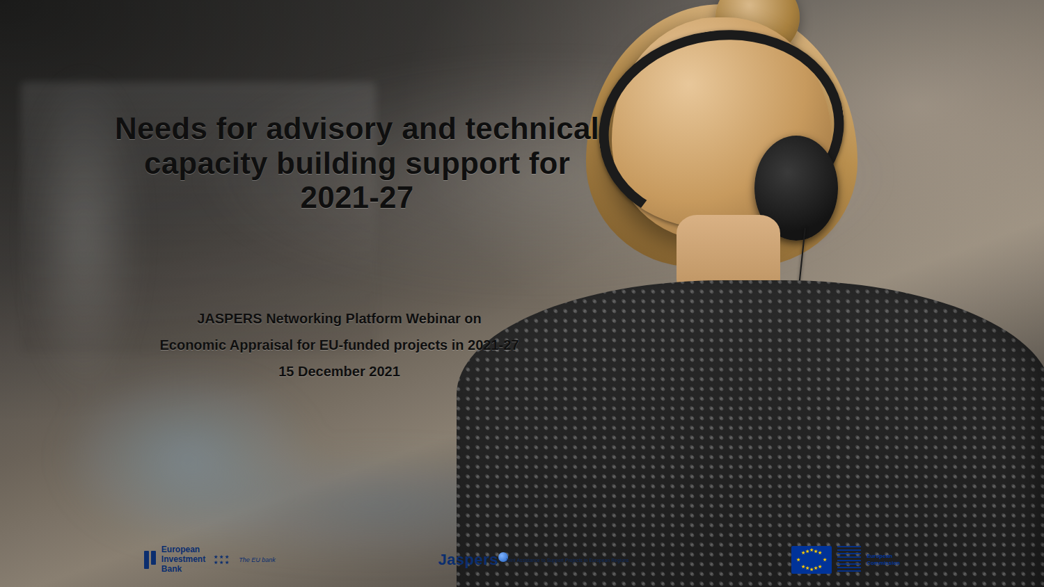Needs for advisory and technical
capacity building support for
2021-27
JASPERS Networking Platform Webinar on
Economic Appraisal for EU-funded projects in 2021-27
15 December 2021
European
Investment
Bank
The EU bank
Jaspers
Joint Assistance to Support Projects in European Regions
European
Commission